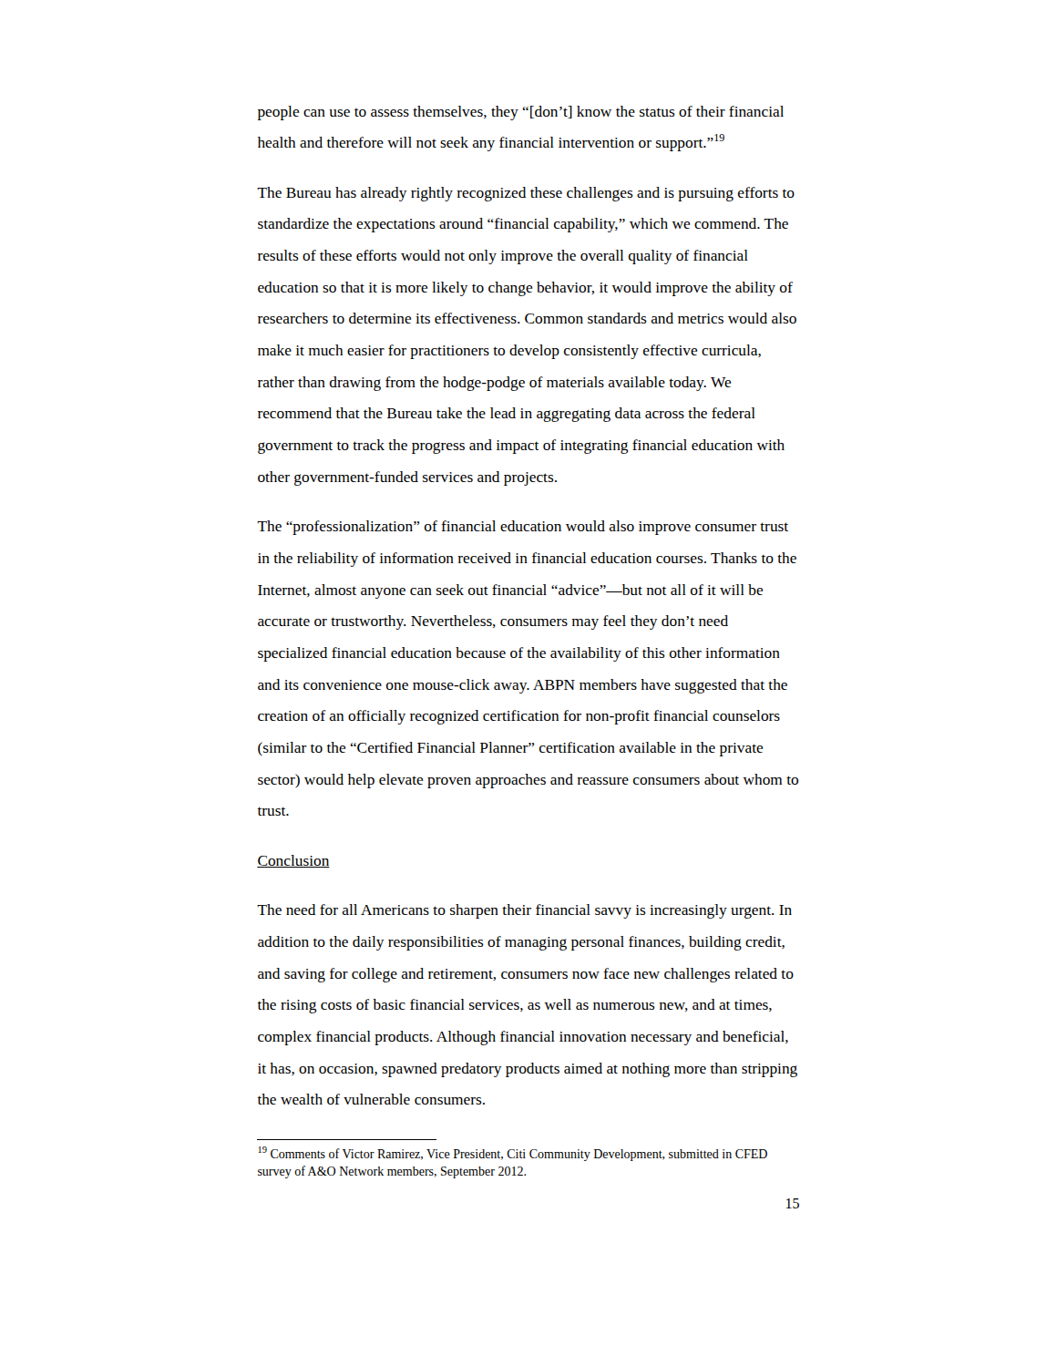people can use to assess themselves, they “[don’t] know the status of their financial health and therefore will not seek any financial intervention or support.”19
The Bureau has already rightly recognized these challenges and is pursuing efforts to standardize the expectations around “financial capability,” which we commend. The results of these efforts would not only improve the overall quality of financial education so that it is more likely to change behavior, it would improve the ability of researchers to determine its effectiveness. Common standards and metrics would also make it much easier for practitioners to develop consistently effective curricula, rather than drawing from the hodge-podge of materials available today. We recommend that the Bureau take the lead in aggregating data across the federal government to track the progress and impact of integrating financial education with other government-funded services and projects.
The “professionalization” of financial education would also improve consumer trust in the reliability of information received in financial education courses. Thanks to the Internet, almost anyone can seek out financial “advice”—but not all of it will be accurate or trustworthy. Nevertheless, consumers may feel they don’t need specialized financial education because of the availability of this other information and its convenience one mouse-click away. ABPN members have suggested that the creation of an officially recognized certification for non-profit financial counselors (similar to the “Certified Financial Planner” certification available in the private sector) would help elevate proven approaches and reassure consumers about whom to trust.
Conclusion
The need for all Americans to sharpen their financial savvy is increasingly urgent. In addition to the daily responsibilities of managing personal finances, building credit, and saving for college and retirement, consumers now face new challenges related to the rising costs of basic financial services, as well as numerous new, and at times, complex financial products. Although financial innovation necessary and beneficial, it has, on occasion, spawned predatory products aimed at nothing more than stripping the wealth of vulnerable consumers.
19 Comments of Victor Ramirez, Vice President, Citi Community Development, submitted in CFED survey of A&O Network members, September 2012.
15